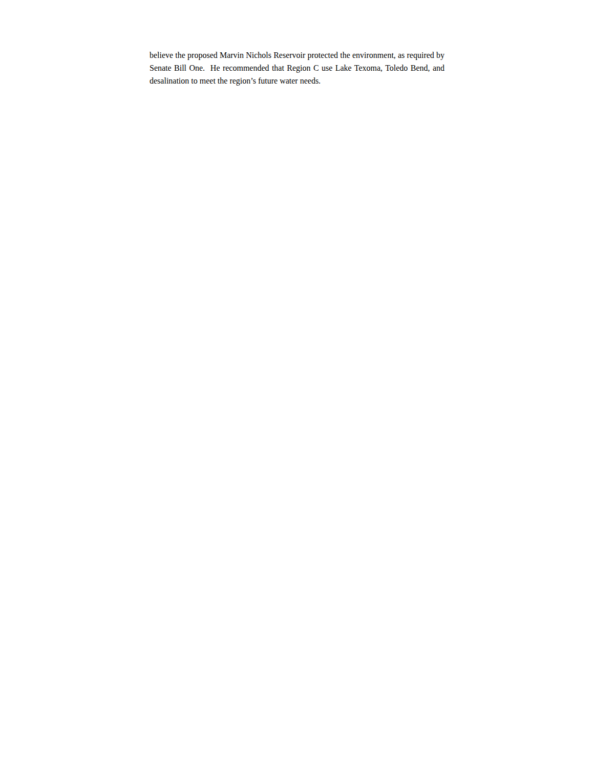believe the proposed Marvin Nichols Reservoir protected the environment, as required by Senate Bill One. He recommended that Region C use Lake Texoma, Toledo Bend, and desalination to meet the region’s future water needs.